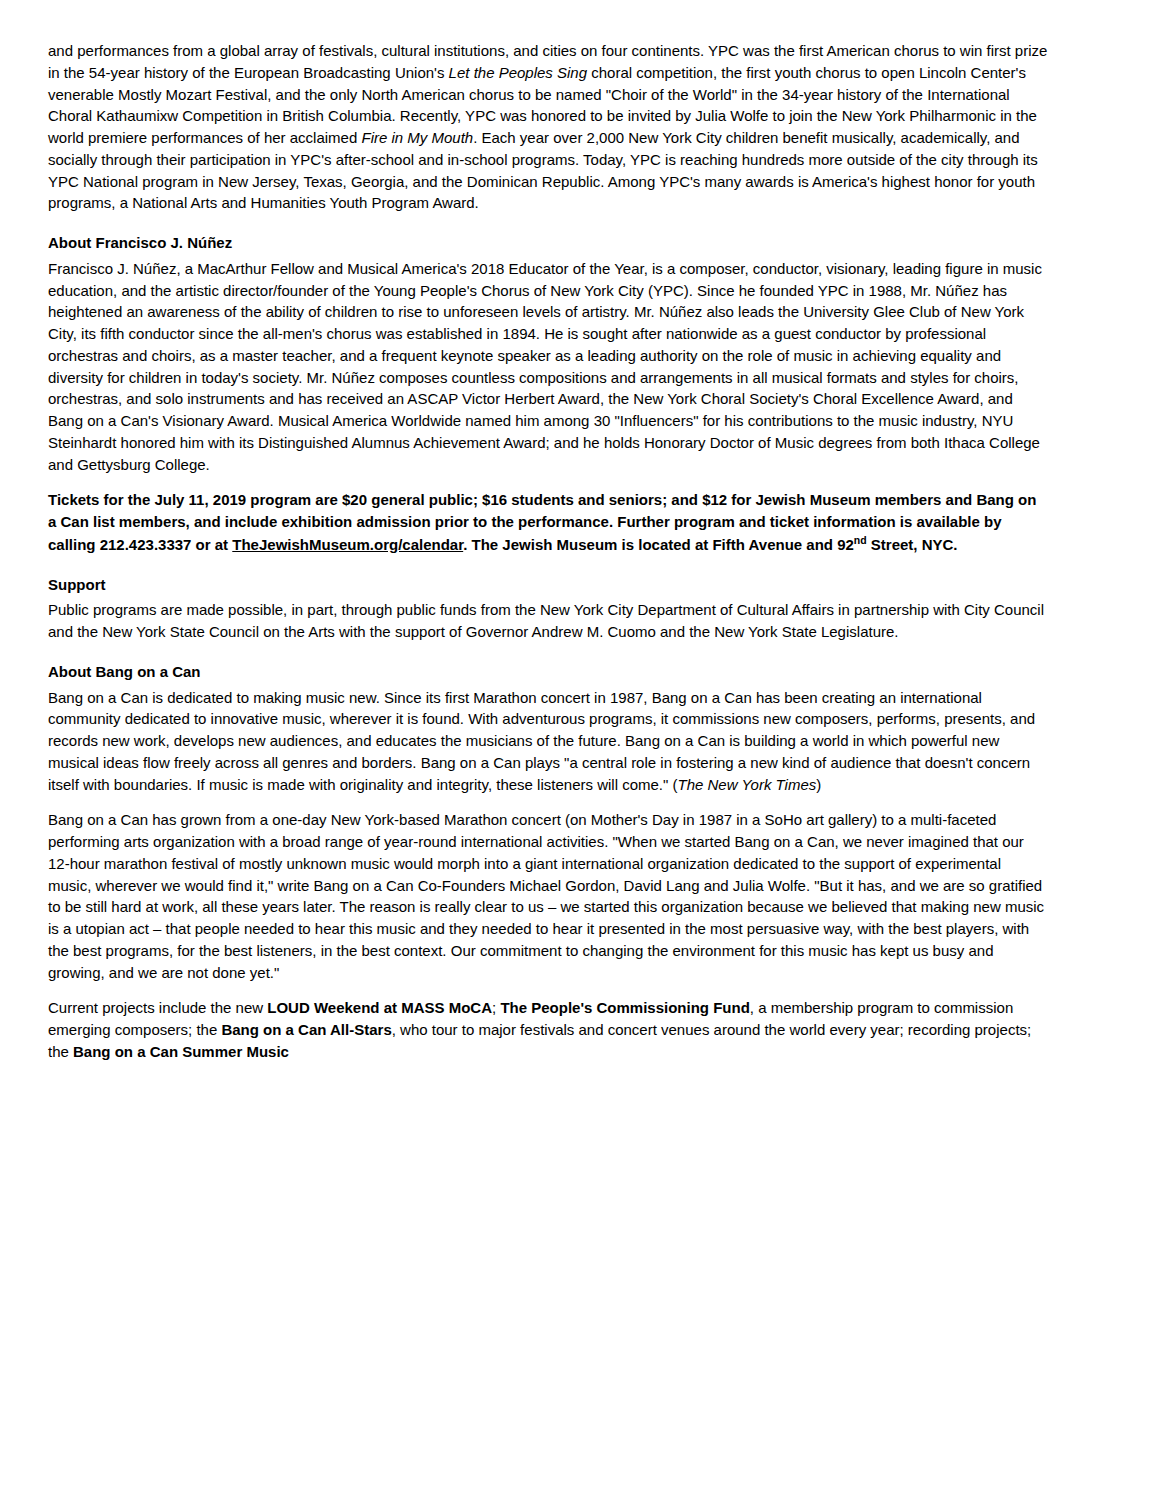and performances from a global array of festivals, cultural institutions, and cities on four continents. YPC was the first American chorus to win first prize in the 54-year history of the European Broadcasting Union's Let the Peoples Sing choral competition, the first youth chorus to open Lincoln Center's venerable Mostly Mozart Festival, and the only North American chorus to be named "Choir of the World" in the 34-year history of the International Choral Kathaumixw Competition in British Columbia. Recently, YPC was honored to be invited by Julia Wolfe to join the New York Philharmonic in the world premiere performances of her acclaimed Fire in My Mouth. Each year over 2,000 New York City children benefit musically, academically, and socially through their participation in YPC's after-school and in-school programs. Today, YPC is reaching hundreds more outside of the city through its YPC National program in New Jersey, Texas, Georgia, and the Dominican Republic. Among YPC's many awards is America's highest honor for youth programs, a National Arts and Humanities Youth Program Award.
About Francisco J. Núñez
Francisco J. Núñez, a MacArthur Fellow and Musical America's 2018 Educator of the Year, is a composer, conductor, visionary, leading figure in music education, and the artistic director/founder of the Young People's Chorus of New York City (YPC). Since he founded YPC in 1988, Mr. Núñez has heightened an awareness of the ability of children to rise to unforeseen levels of artistry. Mr. Núñez also leads the University Glee Club of New York City, its fifth conductor since the all-men's chorus was established in 1894. He is sought after nationwide as a guest conductor by professional orchestras and choirs, as a master teacher, and a frequent keynote speaker as a leading authority on the role of music in achieving equality and diversity for children in today's society. Mr. Núñez composes countless compositions and arrangements in all musical formats and styles for choirs, orchestras, and solo instruments and has received an ASCAP Victor Herbert Award, the New York Choral Society's Choral Excellence Award, and Bang on a Can's Visionary Award. Musical America Worldwide named him among 30 "Influencers" for his contributions to the music industry, NYU Steinhardt honored him with its Distinguished Alumnus Achievement Award; and he holds Honorary Doctor of Music degrees from both Ithaca College and Gettysburg College.
Tickets for the July 11, 2019 program are $20 general public; $16 students and seniors; and $12 for Jewish Museum members and Bang on a Can list members, and include exhibition admission prior to the performance. Further program and ticket information is available by calling 212.423.3337 or at TheJewishMuseum.org/calendar. The Jewish Museum is located at Fifth Avenue and 92nd Street, NYC.
Support
Public programs are made possible, in part, through public funds from the New York City Department of Cultural Affairs in partnership with City Council and the New York State Council on the Arts with the support of Governor Andrew M. Cuomo and the New York State Legislature.
About Bang on a Can
Bang on a Can is dedicated to making music new. Since its first Marathon concert in 1987, Bang on a Can has been creating an international community dedicated to innovative music, wherever it is found. With adventurous programs, it commissions new composers, performs, presents, and records new work, develops new audiences, and educates the musicians of the future. Bang on a Can is building a world in which powerful new musical ideas flow freely across all genres and borders. Bang on a Can plays "a central role in fostering a new kind of audience that doesn't concern itself with boundaries. If music is made with originality and integrity, these listeners will come." (The New York Times)
Bang on a Can has grown from a one-day New York-based Marathon concert (on Mother's Day in 1987 in a SoHo art gallery) to a multi-faceted performing arts organization with a broad range of year-round international activities. "When we started Bang on a Can, we never imagined that our 12-hour marathon festival of mostly unknown music would morph into a giant international organization dedicated to the support of experimental music, wherever we would find it," write Bang on a Can Co-Founders Michael Gordon, David Lang and Julia Wolfe. "But it has, and we are so gratified to be still hard at work, all these years later. The reason is really clear to us – we started this organization because we believed that making new music is a utopian act – that people needed to hear this music and they needed to hear it presented in the most persuasive way, with the best players, with the best programs, for the best listeners, in the best context. Our commitment to changing the environment for this music has kept us busy and growing, and we are not done yet."
Current projects include the new LOUD Weekend at MASS MoCA; The People's Commissioning Fund, a membership program to commission emerging composers; the Bang on a Can All-Stars, who tour to major festivals and concert venues around the world every year; recording projects; the Bang on a Can Summer Music